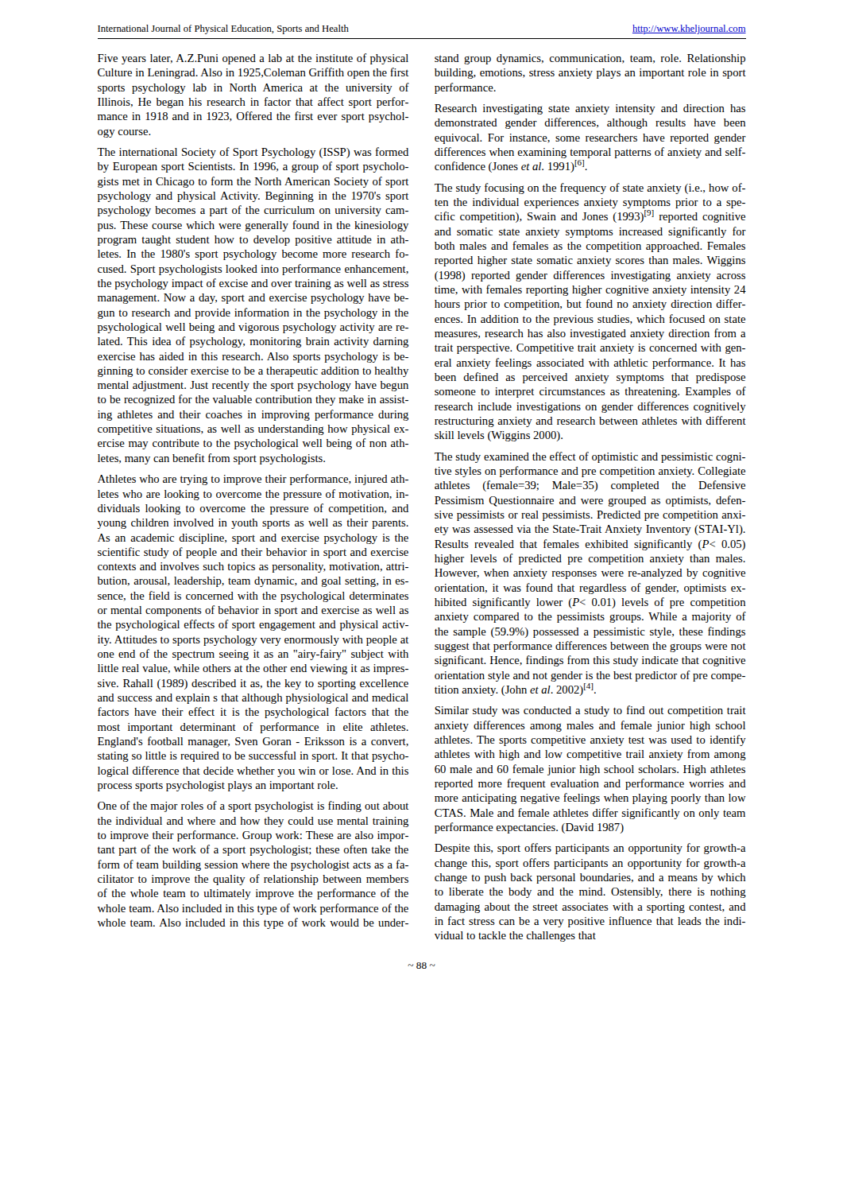International Journal of Physical Education, Sports and Health http://www.kheljournal.com
Five years later, A.Z.Puni opened a lab at the institute of physical Culture in Leningrad. Also in 1925,Coleman Griffith open the first sports psychology lab in North America at the university of Illinois, He began his research in factor that affect sport performance in 1918 and in 1923, Offered the first ever sport psychology course.
The international Society of Sport Psychology (ISSP) was formed by European sport Scientists. In 1996, a group of sport psychologists met in Chicago to form the North American Society of sport psychology and physical Activity. Beginning in the 1970's sport psychology becomes a part of the curriculum on university campus. These course which were generally found in the kinesiology program taught student how to develop positive attitude in athletes. In the 1980's sport psychology become more research focused. Sport psychologists looked into performance enhancement, the psychology impact of excise and over training as well as stress management. Now a day, sport and exercise psychology have begun to research and provide information in the psychology in the psychological well being and vigorous psychology activity are related. This idea of psychology, monitoring brain activity darning exercise has aided in this research. Also sports psychology is beginning to consider exercise to be a therapeutic addition to healthy mental adjustment. Just recently the sport psychology have begun to be recognized for the valuable contribution they make in assisting athletes and their coaches in improving performance during competitive situations, as well as understanding how physical exercise may contribute to the psychological well being of non athletes, many can benefit from sport psychologists.
Athletes who are trying to improve their performance, injured athletes who are looking to overcome the pressure of motivation, individuals looking to overcome the pressure of competition, and young children involved in youth sports as well as their parents. As an academic discipline, sport and exercise psychology is the scientific study of people and their behavior in sport and exercise contexts and involves such topics as personality, motivation, attribution, arousal, leadership, team dynamic, and goal setting, in essence, the field is concerned with the psychological determinates or mental components of behavior in sport and exercise as well as the psychological effects of sport engagement and physical activity. Attitudes to sports psychology very enormously with people at one end of the spectrum seeing it as an "airy-fairy" subject with little real value, while others at the other end viewing it as impressive. Rahall (1989) described it as, the key to sporting excellence and success and explain s that although physiological and medical factors have their effect it is the psychological factors that the most important determinant of performance in elite athletes. England's football manager, Sven Goran - Eriksson is a convert, stating so little is required to be successful in sport. It that psychological difference that decide whether you win or lose. And in this process sports psychologist plays an important role.
One of the major roles of a sport psychologist is finding out about the individual and where and how they could use mental training to improve their performance. Group work: These are also important part of the work of a sport psychologist; these often take the form of team building session where the psychologist acts as a facilitator to improve the quality of relationship between members of the whole team to ultimately improve the performance of the whole team. Also included in this type of work performance of the whole team. Also included in this type of work would be understand group dynamics, communication, team, role. Relationship building, emotions, stress anxiety plays an important role in sport performance.
Research investigating state anxiety intensity and direction has demonstrated gender differences, although results have been equivocal. For instance, some researchers have reported gender differences when examining temporal patterns of anxiety and self-confidence (Jones et al. 1991)[6].
The study focusing on the frequency of state anxiety (i.e., how often the individual experiences anxiety symptoms prior to a specific competition), Swain and Jones (1993)[9] reported cognitive and somatic state anxiety symptoms increased significantly for both males and females as the competition approached. Females reported higher state somatic anxiety scores than males. Wiggins (1998) reported gender differences investigating anxiety across time, with females reporting higher cognitive anxiety intensity 24 hours prior to competition, but found no anxiety direction differences. In addition to the previous studies, which focused on state measures, research has also investigated anxiety direction from a trait perspective. Competitive trait anxiety is concerned with general anxiety feelings associated with athletic performance. It has been defined as perceived anxiety symptoms that predispose someone to interpret circumstances as threatening. Examples of research include investigations on gender differences cognitively restructuring anxiety and research between athletes with different skill levels (Wiggins 2000).
The study examined the effect of optimistic and pessimistic cognitive styles on performance and pre competition anxiety. Collegiate athletes (female=39; Male=35) completed the Defensive Pessimism Questionnaire and were grouped as optimists, defensive pessimists or real pessimists. Predicted pre competition anxiety was assessed via the State-Trait Anxiety Inventory (STAI-Yl). Results revealed that females exhibited significantly (P< 0.05) higher levels of predicted pre competition anxiety than males. However, when anxiety responses were re-analyzed by cognitive orientation, it was found that regardless of gender, optimists exhibited significantly lower (P< 0.01) levels of pre competition anxiety compared to the pessimists groups. While a majority of the sample (59.9%) possessed a pessimistic style, these findings suggest that performance differences between the groups were not significant. Hence, findings from this study indicate that cognitive orientation style and not gender is the best predictor of pre competition anxiety. (John et al. 2002)[4].
Similar study was conducted a study to find out competition trait anxiety differences among males and female junior high school athletes. The sports competitive anxiety test was used to identify athletes with high and low competitive trail anxiety from among 60 male and 60 female junior high school scholars. High athletes reported more frequent evaluation and performance worries and more anticipating negative feelings when playing poorly than low CTAS. Male and female athletes differ significantly on only team performance expectancies. (David 1987)
Despite this, sport offers participants an opportunity for growth-a change this, sport offers participants an opportunity for growth-a change to push back personal boundaries, and a means by which to liberate the body and the mind. Ostensibly, there is nothing damaging about the street associates with a sporting contest, and in fact stress can be a very positive influence that leads the individual to tackle the challenges that
~ 88 ~